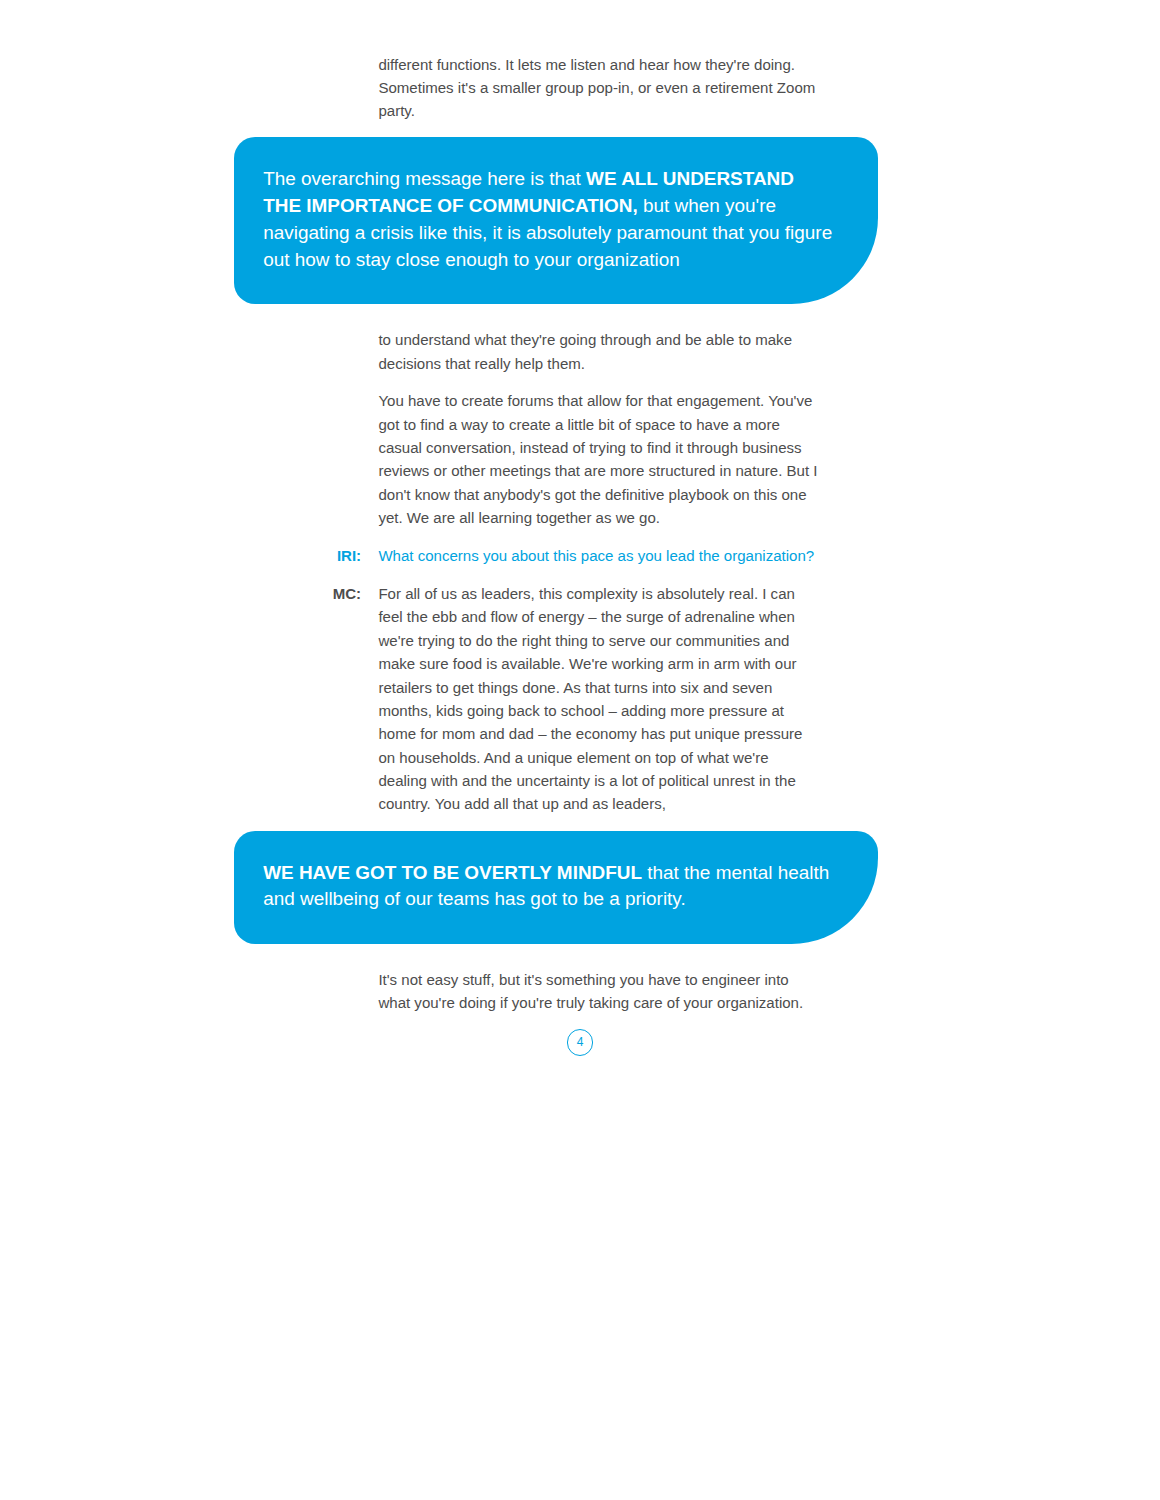different functions. It lets me listen and hear how they're doing. Sometimes it's a smaller group pop-in, or even a retirement Zoom party.
The overarching message here is that WE ALL UNDERSTAND THE IMPORTANCE OF COMMUNICATION, but when you're navigating a crisis like this, it is absolutely paramount that you figure out how to stay close enough to your organization
to understand what they're going through and be able to make decisions that really help them.
You have to create forums that allow for that engagement. You've got to find a way to create a little bit of space to have a more casual conversation, instead of trying to find it through business reviews or other meetings that are more structured in nature. But I don't know that anybody's got the definitive playbook on this one yet. We are all learning together as we go.
IRI:
What concerns you about this pace as you lead the organization?
MC:
For all of us as leaders, this complexity is absolutely real. I can feel the ebb and flow of energy – the surge of adrenaline when we're trying to do the right thing to serve our communities and make sure food is available. We're working arm in arm with our retailers to get things done. As that turns into six and seven months, kids going back to school – adding more pressure at home for mom and dad – the economy has put unique pressure on households. And a unique element on top of what we're dealing with and the uncertainty is a lot of political unrest in the country. You add all that up and as leaders,
WE HAVE GOT TO BE OVERTLY MINDFUL that the mental health and wellbeing of our teams has got to be a priority.
It's not easy stuff, but it's something you have to engineer into what you're doing if you're truly taking care of your organization.
4